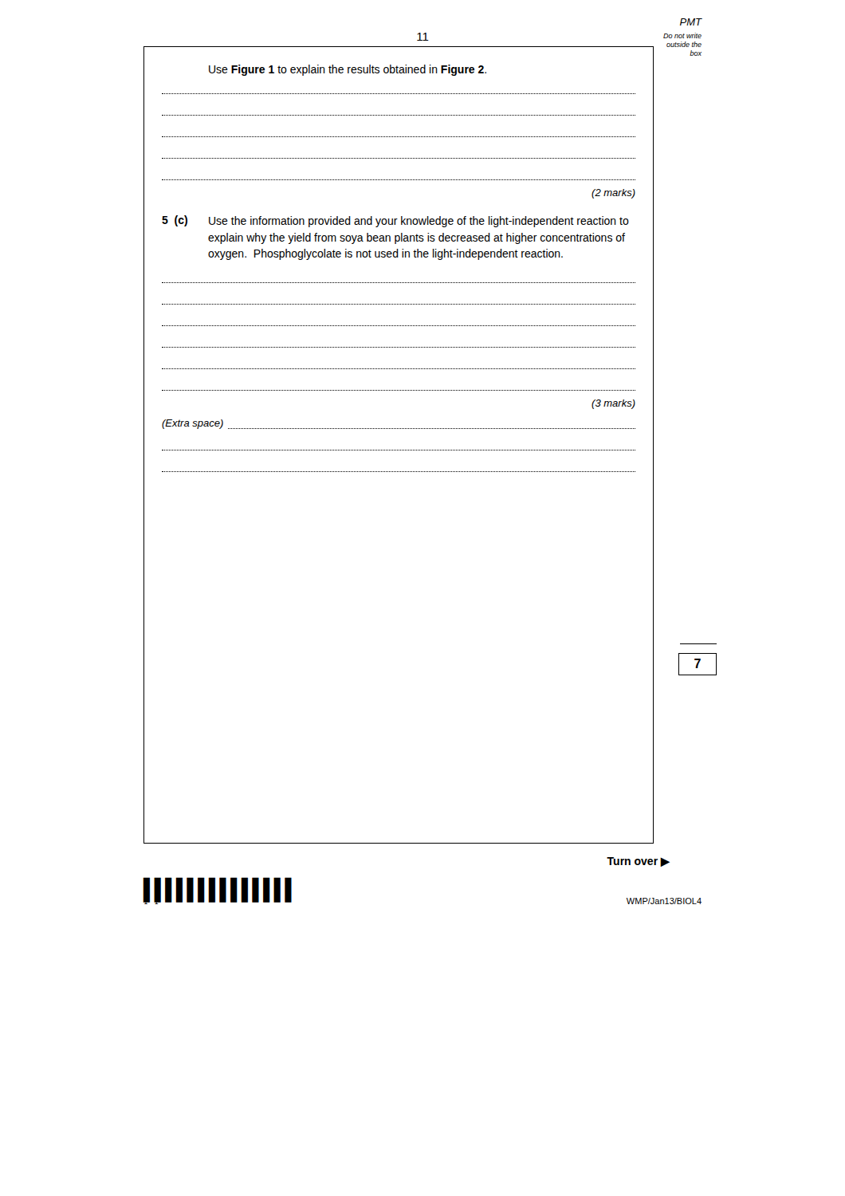PMT
11
Do not write
outside the
box
Use Figure 1 to explain the results obtained in Figure 2.
(2 marks)
5 (c)
Use the information provided and your knowledge of the light-independent reaction to explain why the yield from soya bean plants is decreased at higher concentrations of oxygen. Phosphoglycolate is not used in the light-independent reaction.
(3 marks)
(Extra space)
7
Turn over ▶
▌▌▌▌▌▌▌▌▌▌▌▌▌▌
1 1
WMP/Jan13/BIOL4